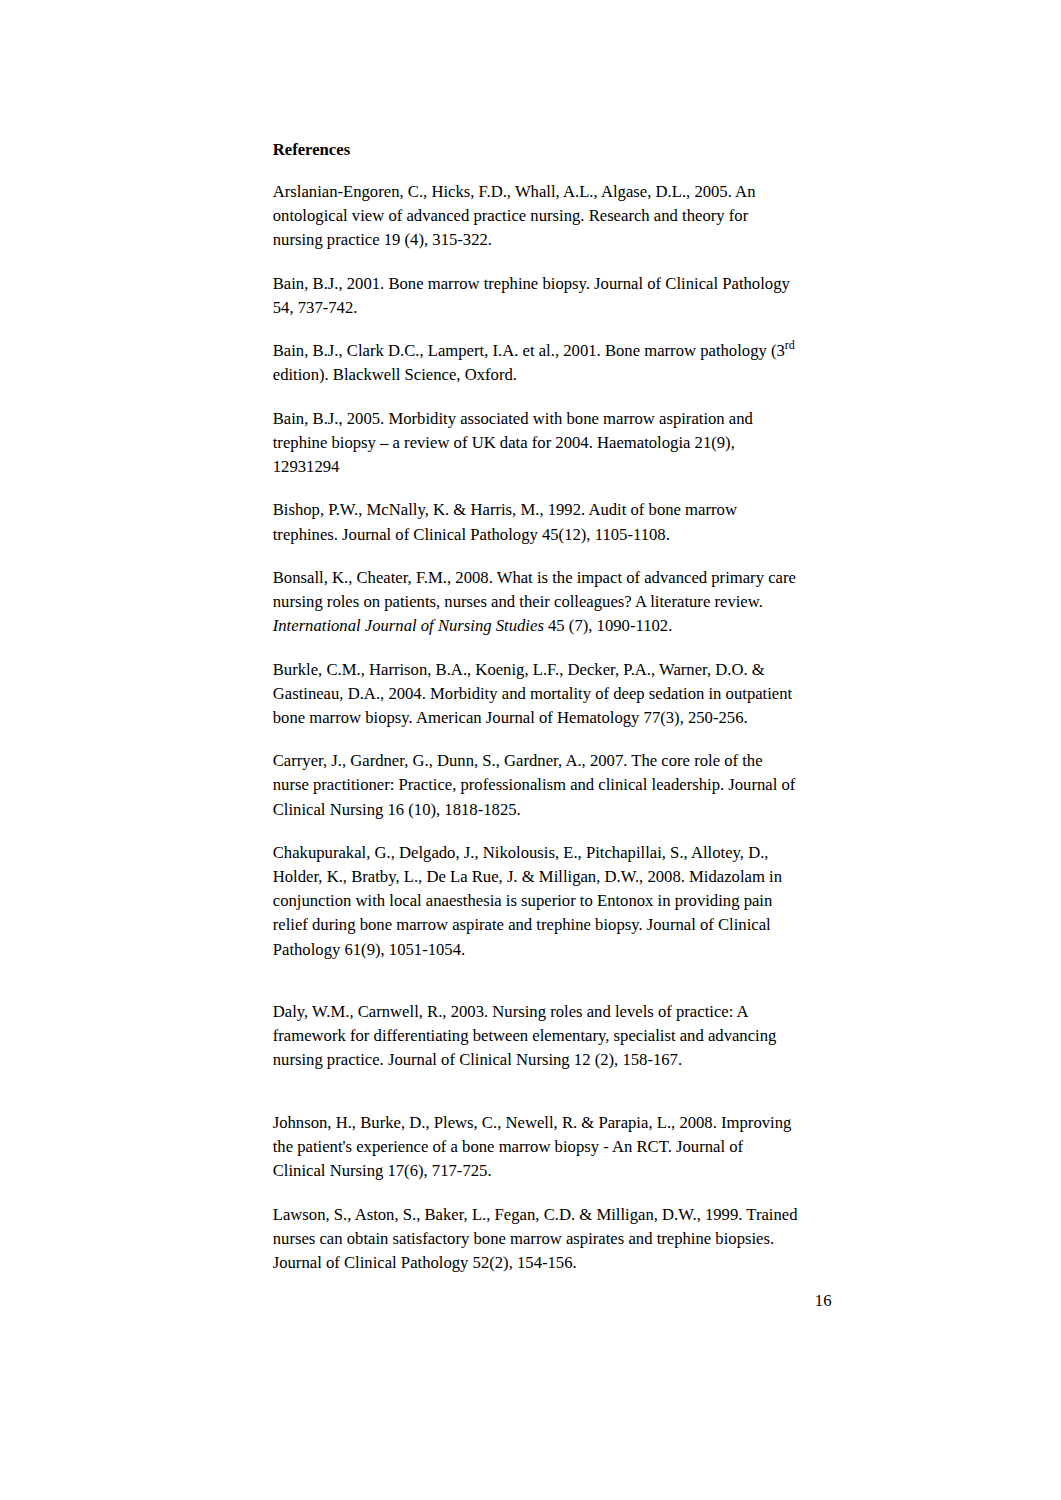References
Arslanian-Engoren, C., Hicks, F.D., Whall, A.L., Algase, D.L., 2005. An ontological view of advanced practice nursing. Research and theory for nursing practice 19 (4), 315-322.
Bain, B.J., 2001. Bone marrow trephine biopsy. Journal of Clinical Pathology 54, 737-742.
Bain, B.J., Clark D.C., Lampert, I.A. et al., 2001. Bone marrow pathology (3rd edition). Blackwell Science, Oxford.
Bain, B.J., 2005. Morbidity associated with bone marrow aspiration and trephine biopsy – a review of UK data for 2004. Haematologia 21(9), 12931294
Bishop, P.W., McNally, K. & Harris, M., 1992. Audit of bone marrow trephines. Journal of Clinical Pathology 45(12), 1105-1108.
Bonsall, K., Cheater, F.M., 2008. What is the impact of advanced primary care nursing roles on patients, nurses and their colleagues? A literature review. International Journal of Nursing Studies 45 (7), 1090-1102.
Burkle, C.M., Harrison, B.A., Koenig, L.F., Decker, P.A., Warner, D.O. & Gastineau, D.A., 2004. Morbidity and mortality of deep sedation in outpatient bone marrow biopsy. American Journal of Hematology 77(3), 250-256.
Carryer, J., Gardner, G., Dunn, S., Gardner, A., 2007. The core role of the nurse practitioner: Practice, professionalism and clinical leadership. Journal of Clinical Nursing 16 (10), 1818-1825.
Chakupurakal, G., Delgado, J., Nikolousis, E., Pitchapillai, S., Allotey, D., Holder, K., Bratby, L., De La Rue, J. & Milligan, D.W., 2008. Midazolam in conjunction with local anaesthesia is superior to Entonox in providing pain relief during bone marrow aspirate and trephine biopsy. Journal of Clinical Pathology 61(9), 1051-1054.
Daly, W.M., Carnwell, R., 2003. Nursing roles and levels of practice: A framework for differentiating between elementary, specialist and advancing nursing practice. Journal of Clinical Nursing 12 (2), 158-167.
Johnson, H., Burke, D., Plews, C., Newell, R. & Parapia, L., 2008. Improving the patient's experience of a bone marrow biopsy - An RCT. Journal of Clinical Nursing 17(6), 717-725.
Lawson, S., Aston, S., Baker, L., Fegan, C.D. & Milligan, D.W., 1999. Trained nurses can obtain satisfactory bone marrow aspirates and trephine biopsies. Journal of Clinical Pathology 52(2), 154-156.
16